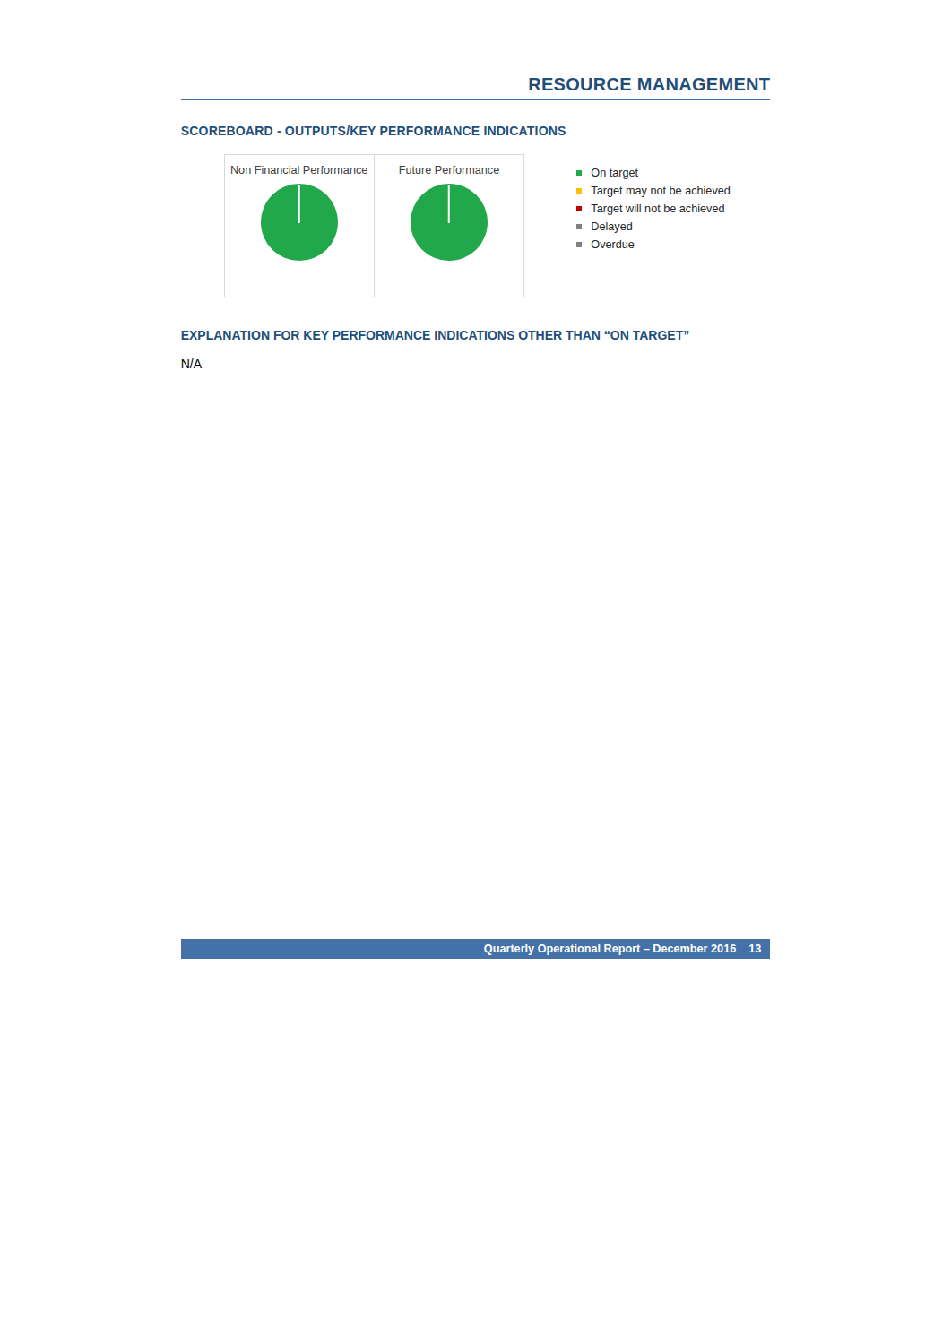RESOURCE MANAGEMENT
SCOREBOARD - OUTPUTS/KEY PERFORMANCE INDICATIONS
Non Financial Performance
Future Performance
On target
Target may not be achieved
Target will not be achieved
Delayed
Overdue
EXPLANATION FOR KEY PERFORMANCE INDICATIONS OTHER THAN “ON TARGET”
N/A
Quarterly Operational Report – December 201613